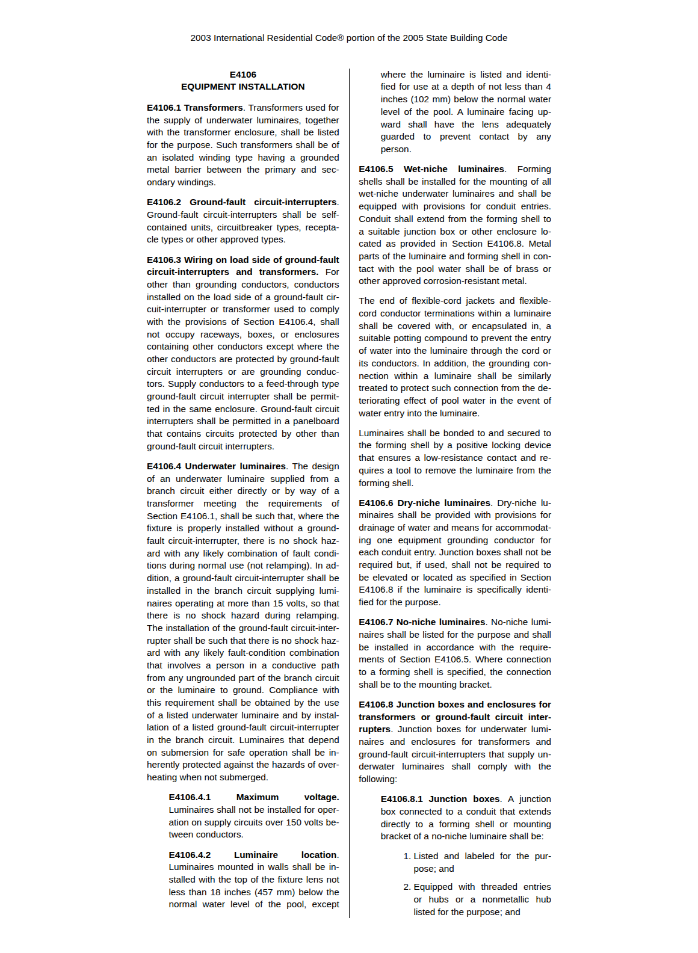2003 International Residential Code® portion of the 2005 State Building Code
E4106
EQUIPMENT INSTALLATION
E4106.1 Transformers. Transformers used for the supply of underwater luminaires, together with the transformer enclosure, shall be listed for the purpose. Such transformers shall be of an isolated winding type having a grounded metal barrier between the primary and secondary windings.
E4106.2 Ground-fault circuit-interrupters. Ground-fault circuit-interrupters shall be self-contained units, circuitbreaker types, receptacle types or other approved types.
E4106.3 Wiring on load side of ground-fault circuit-interrupters and transformers. For other than grounding conductors, conductors installed on the load side of a ground-fault circuit-interrupter or transformer used to comply with the provisions of Section E4106.4, shall not occupy raceways, boxes, or enclosures containing other conductors except where the other conductors are protected by ground-fault circuit interrupters or are grounding conductors. Supply conductors to a feed-through type ground-fault circuit interrupter shall be permitted in the same enclosure. Ground-fault circuit interrupters shall be permitted in a panelboard that contains circuits protected by other than ground-fault circuit interrupters.
E4106.4 Underwater luminaires. The design of an underwater luminaire supplied from a branch circuit either directly or by way of a transformer meeting the requirements of Section E4106.1, shall be such that, where the fixture is properly installed without a ground-fault circuit-interrupter, there is no shock hazard with any likely combination of fault conditions during normal use (not relamping). In addition, a ground-fault circuit-interrupter shall be installed in the branch circuit supplying luminaires operating at more than 15 volts, so that there is no shock hazard during relamping. The installation of the ground-fault circuit-interrupter shall be such that there is no shock hazard with any likely fault-condition combination that involves a person in a conductive path from any ungrounded part of the branch circuit or the luminaire to ground. Compliance with this requirement shall be obtained by the use of a listed underwater luminaire and by installation of a listed ground-fault circuit-interrupter in the branch circuit. Luminaires that depend on submersion for safe operation shall be inherently protected against the hazards of overheating when not submerged.
E4106.4.1 Maximum voltage. Luminaires shall not be installed for operation on supply circuits over 150 volts between conductors.
E4106.4.2 Luminaire location. Luminaires mounted in walls shall be installed with the top of the fixture lens not less than 18 inches (457 mm) below the normal water level of the pool, except where the luminaire is listed and identified for use at a depth of not less than 4 inches (102 mm) below the normal water level of the pool. A luminaire facing upward shall have the lens adequately guarded to prevent contact by any person.
E4106.5 Wet-niche luminaires. Forming shells shall be installed for the mounting of all wet-niche underwater luminaires and shall be equipped with provisions for conduit entries. Conduit shall extend from the forming shell to a suitable junction box or other enclosure located as provided in Section E4106.8. Metal parts of the luminaire and forming shell in contact with the pool water shall be of brass or other approved corrosion-resistant metal.
The end of flexible-cord jackets and flexible-cord conductor terminations within a luminaire shall be covered with, or encapsulated in, a suitable potting compound to prevent the entry of water into the luminaire through the cord or its conductors. In addition, the grounding connection within a luminaire shall be similarly treated to protect such connection from the deteriorating effect of pool water in the event of water entry into the luminaire.
Luminaires shall be bonded to and secured to the forming shell by a positive locking device that ensures a low-resistance contact and requires a tool to remove the luminaire from the forming shell.
E4106.6 Dry-niche luminaires. Dry-niche luminaires shall be provided with provisions for drainage of water and means for accommodating one equipment grounding conductor for each conduit entry. Junction boxes shall not be required but, if used, shall not be required to be elevated or located as specified in Section E4106.8 if the luminaire is specifically identified for the purpose.
E4106.7 No-niche luminaires. No-niche luminaires shall be listed for the purpose and shall be installed in accordance with the requirements of Section E4106.5. Where connection to a forming shell is specified, the connection shall be to the mounting bracket.
E4106.8 Junction boxes and enclosures for transformers or ground-fault circuit interrupters. Junction boxes for underwater luminaires and enclosures for transformers and ground-fault circuit-interrupters that supply underwater luminaires shall comply with the following:
E4106.8.1 Junction boxes. A junction box connected to a conduit that extends directly to a forming shell or mounting bracket of a no-niche luminaire shall be:
Listed and labeled for the purpose; and
Equipped with threaded entries or hubs or a nonmetallic hub listed for the purpose; and